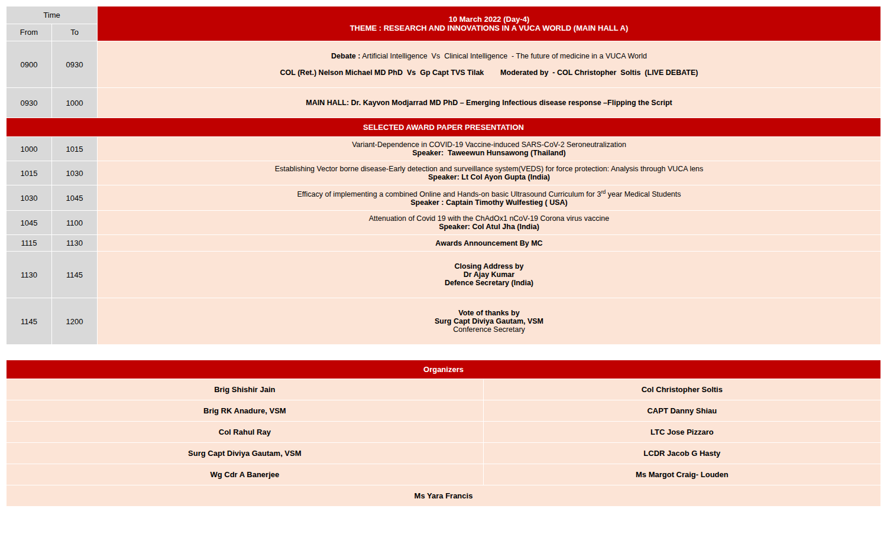| Time | 10 March 2022 (Day-4) THEME : RESEARCH AND INNOVATIONS IN A VUCA WORLD (MAIN HALL A) |
| From | To |
| 0900 | 0930 | Debate : Artificial Intelligence Vs Clinical Intelligence - The future of medicine in a VUCA World COL (Ret.) Nelson Michael MD PhD Vs Gp Capt TVS Tilak Moderated by - COL Christopher Soltis (LIVE DEBATE) |
| 0930 | 1000 | MAIN HALL: Dr. Kayvon Modjarrad MD PhD – Emerging Infectious disease response –Flipping the Script |
| SELECTED AWARD PAPER PRESENTATION |
| 1000 | 1015 | Variant-Dependence in COVID-19 Vaccine-induced SARS-CoV-2 Seroneutralization Speaker: Taweewun Hunsawong (Thailand) |
| 1015 | 1030 | Establishing Vector borne disease-Early detection and surveillance system(VEDS) for force protection: Analysis through VUCA lens Speaker: Lt Col Ayon Gupta (India) |
| 1030 | 1045 | Efficacy of implementing a combined Online and Hands-on basic Ultrasound Curriculum for 3 rd year Medical Students Speaker : Captain Timothy Wulfestieg ( USA) |
| 1045 | 1100 | Attenuation of Covid 19 with the ChAdOx1 nCoV-19 Corona virus vaccine Speaker: Col Atul Jha (India) |
| 1115 | 1130 | Awards Announcement By MC |
| 1130 | 1145 | Closing Address by Dr Ajay Kumar Defence Secretary (India) |
| 1145 | 1200 | Vote of thanks by Surg Capt Diviya Gautam, VSM Conference Secretary |
| Organizers |
| Brig Shishir Jain | Col Christopher Soltis |
| Brig RK Anadure, VSM | CAPT Danny Shiau |
| Col Rahul Ray | LTC Jose Pizzaro |
| Surg Capt Diviya Gautam, VSM | LCDR Jacob G Hasty |
| Wg Cdr A Banerjee | Ms Margot Craig- Louden |
| Ms Yara Francis |